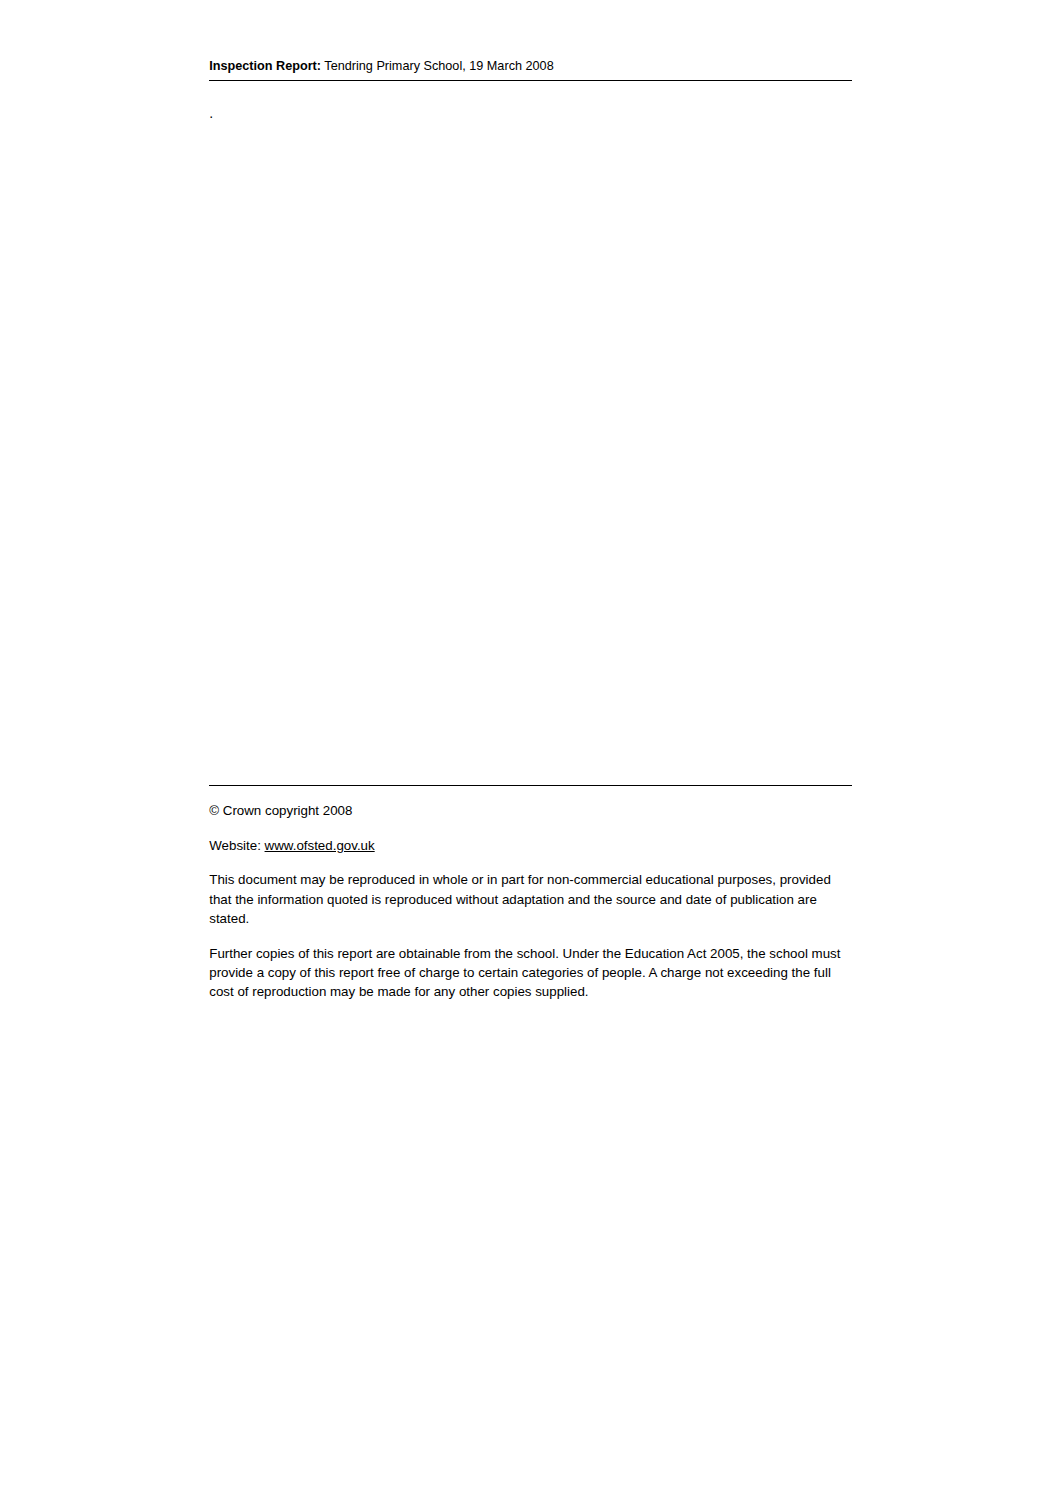Inspection Report: Tendring Primary School, 19 March 2008
.
© Crown copyright 2008
Website: www.ofsted.gov.uk
This document may be reproduced in whole or in part for non-commercial educational purposes, provided that the information quoted is reproduced without adaptation and the source and date of publication are stated.
Further copies of this report are obtainable from the school. Under the Education Act 2005, the school must provide a copy of this report free of charge to certain categories of people. A charge not exceeding the full cost of reproduction may be made for any other copies supplied.